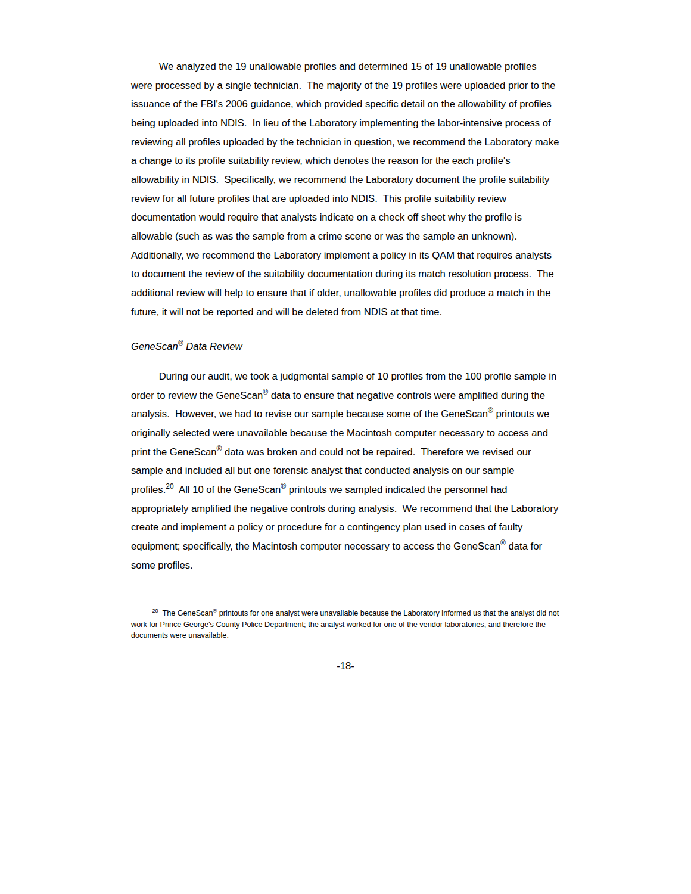We analyzed the 19 unallowable profiles and determined 15 of 19 unallowable profiles were processed by a single technician. The majority of the 19 profiles were uploaded prior to the issuance of the FBI's 2006 guidance, which provided specific detail on the allowability of profiles being uploaded into NDIS. In lieu of the Laboratory implementing the labor-intensive process of reviewing all profiles uploaded by the technician in question, we recommend the Laboratory make a change to its profile suitability review, which denotes the reason for the each profile's allowability in NDIS. Specifically, we recommend the Laboratory document the profile suitability review for all future profiles that are uploaded into NDIS. This profile suitability review documentation would require that analysts indicate on a check off sheet why the profile is allowable (such as was the sample from a crime scene or was the sample an unknown). Additionally, we recommend the Laboratory implement a policy in its QAM that requires analysts to document the review of the suitability documentation during its match resolution process. The additional review will help to ensure that if older, unallowable profiles did produce a match in the future, it will not be reported and will be deleted from NDIS at that time.
GeneScan® Data Review
During our audit, we took a judgmental sample of 10 profiles from the 100 profile sample in order to review the GeneScan® data to ensure that negative controls were amplified during the analysis. However, we had to revise our sample because some of the GeneScan® printouts we originally selected were unavailable because the Macintosh computer necessary to access and print the GeneScan® data was broken and could not be repaired. Therefore we revised our sample and included all but one forensic analyst that conducted analysis on our sample profiles.20 All 10 of the GeneScan® printouts we sampled indicated the personnel had appropriately amplified the negative controls during analysis. We recommend that the Laboratory create and implement a policy or procedure for a contingency plan used in cases of faulty equipment; specifically, the Macintosh computer necessary to access the GeneScan® data for some profiles.
20 The GeneScan® printouts for one analyst were unavailable because the Laboratory informed us that the analyst did not work for Prince George's County Police Department; the analyst worked for one of the vendor laboratories, and therefore the documents were unavailable.
-18-